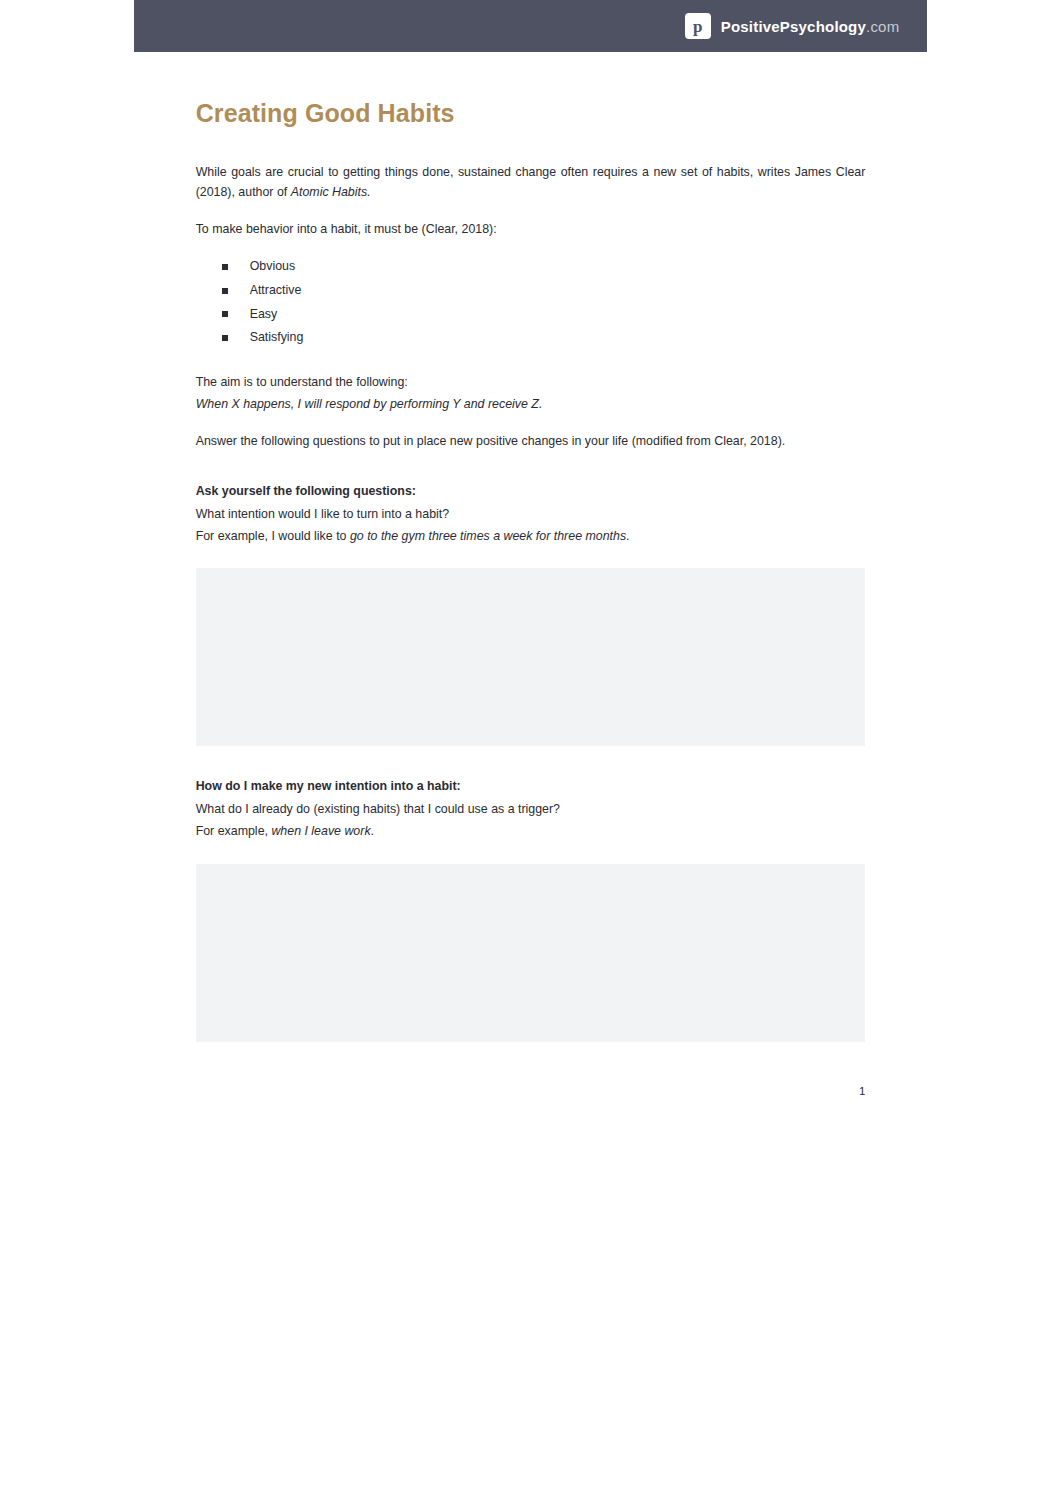p
PositivePsychology.com
Creating Good Habits
While goals are crucial to getting things done, sustained change often requires a new set of habits, writes James Clear (2018), author of Atomic Habits.
To make behavior into a habit, it must be (Clear, 2018):
Obvious
Attractive
Easy
Satisfying
The aim is to understand the following:
When X happens, I will respond by performing Y and receive Z.
Answer the following questions to put in place new positive changes in your life (modified from Clear, 2018).
Ask yourself the following questions:
What intention would I like to turn into a habit?
For example, I would like to go to the gym three times a week for three months.
How do I make my new intention into a habit:
What do I already do (existing habits) that I could use as a trigger?
For example, when I leave work.
1